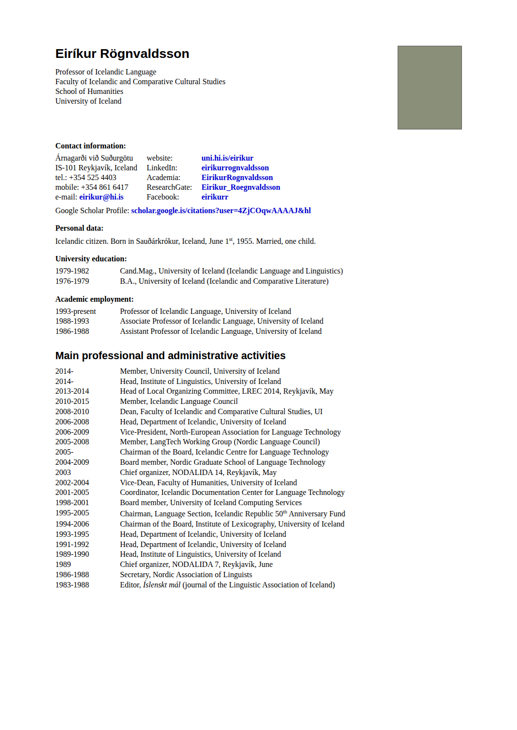Eiríkur Rögnvaldsson
Professor of Icelandic Language
Faculty of Icelandic and Comparative Cultural Studies
School of Humanities
University of Iceland
Contact information:
| Árnagarði við Suðurgötu | website: | uni.hi.is/eirikur |
| IS-101 Reykjavík, Iceland | LinkedIn: | eirikurrognvaldsson |
| tel.: +354 525 4403 | Academia: | EirikurRognvaldsson |
| mobile: +354 861 6417 | ResearchGate: | Eirikur_Roegnvaldsson |
| e-mail: eirikur@hi.is | Facebook: | eirikurr |
Google Scholar Profile: scholar.google.is/citations?user=4ZjCOqwAAAAJ&hl
Personal data:
Icelandic citizen. Born in Sauðárkrókur, Iceland, June 1st, 1955. Married, one child.
University education:
| 1979-1982 | Cand.Mag., University of Iceland (Icelandic Language and Linguistics) |
| 1976-1979 | B.A., University of Iceland (Icelandic and Comparative Literature) |
Academic employment:
| 1993-present | Professor of Icelandic Language, University of Iceland |
| 1988-1993 | Associate Professor of Icelandic Language, University of Iceland |
| 1986-1988 | Assistant Professor of Icelandic Language, University of Iceland |
Main professional and administrative activities
| 2014- | Member, University Council, University of Iceland |
| 2014- | Head, Institute of Linguistics, University of Iceland |
| 2013-2014 | Head of Local Organizing Committee, LREC 2014, Reykjavík, May |
| 2010-2015 | Member, Icelandic Language Council |
| 2008-2010 | Dean, Faculty of Icelandic and Comparative Cultural Studies, UI |
| 2006-2008 | Head, Department of Icelandic, University of Iceland |
| 2006-2009 | Vice-President, North-European Association for Language Technology |
| 2005-2008 | Member, LangTech Working Group (Nordic Language Council) |
| 2005- | Chairman of the Board, Icelandic Centre for Language Technology |
| 2004-2009 | Board member, Nordic Graduate School of Language Technology |
| 2003 | Chief organizer, NODALIDA 14, Reykjavík, May |
| 2002-2004 | Vice-Dean, Faculty of Humanities, University of Iceland |
| 2001-2005 | Coordinator, Icelandic Documentation Center for Language Technology |
| 1998-2001 | Board member, University of Iceland Computing Services |
| 1995-2005 | Chairman, Language Section, Icelandic Republic 50 th Anniversary Fund |
| 1994-2006 | Chairman of the Board, Institute of Lexicography, University of Iceland |
| 1993-1995 | Head, Department of Icelandic, University of Iceland |
| 1991-1992 | Head, Department of Icelandic, University of Iceland |
| 1989-1990 | Head, Institute of Linguistics, University of Iceland |
| 1989 | Chief organizer, NODALIDA 7, Reykjavík, June |
| 1986-1988 | Secretary, Nordic Association of Linguists |
| 1983-1988 | Editor, Íslenskt mál (journal of the Linguistic Association of Iceland) |